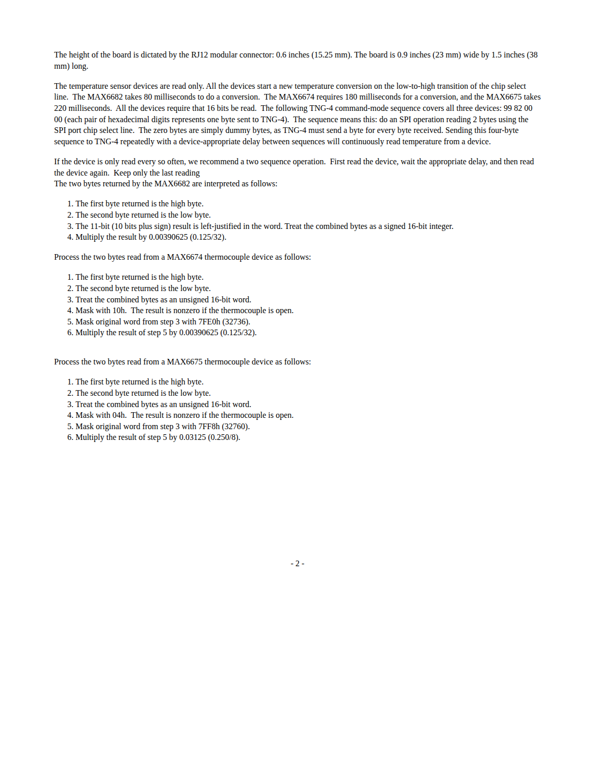The height of the board is dictated by the RJ12 modular connector: 0.6 inches (15.25 mm). The board is 0.9 inches (23 mm) wide by 1.5 inches (38 mm) long.
The temperature sensor devices are read only. All the devices start a new temperature conversion on the low-to-high transition of the chip select line. The MAX6682 takes 80 milliseconds to do a conversion. The MAX6674 requires 180 milliseconds for a conversion, and the MAX6675 takes 220 milliseconds. All the devices require that 16 bits be read. The following TNG-4 command-mode sequence covers all three devices: 99 82 00 00 (each pair of hexadecimal digits represents one byte sent to TNG-4). The sequence means this: do an SPI operation reading 2 bytes using the SPI port chip select line. The zero bytes are simply dummy bytes, as TNG-4 must send a byte for every byte received. Sending this four-byte sequence to TNG-4 repeatedly with a device-appropriate delay between sequences will continuously read temperature from a device.
If the device is only read every so often, we recommend a two sequence operation. First read the device, wait the appropriate delay, and then read the device again. Keep only the last reading
The two bytes returned by the MAX6682 are interpreted as follows:
The first byte returned is the high byte.
The second byte returned is the low byte.
The 11-bit (10 bits plus sign) result is left-justified in the word. Treat the combined bytes as a signed 16-bit integer.
Multiply the result by 0.00390625 (0.125/32).
Process the two bytes read from a MAX6674 thermocouple device as follows:
The first byte returned is the high byte.
The second byte returned is the low byte.
Treat the combined bytes as an unsigned 16-bit word.
Mask with 10h. The result is nonzero if the thermocouple is open.
Mask original word from step 3 with 7FE0h (32736).
Multiply the result of step 5 by 0.00390625 (0.125/32).
Process the two bytes read from a MAX6675 thermocouple device as follows:
The first byte returned is the high byte.
The second byte returned is the low byte.
Treat the combined bytes as an unsigned 16-bit word.
Mask with 04h. The result is nonzero if the thermocouple is open.
Mask original word from step 3 with 7FF8h (32760).
Multiply the result of step 5 by 0.03125 (0.250/8).
- 2 -